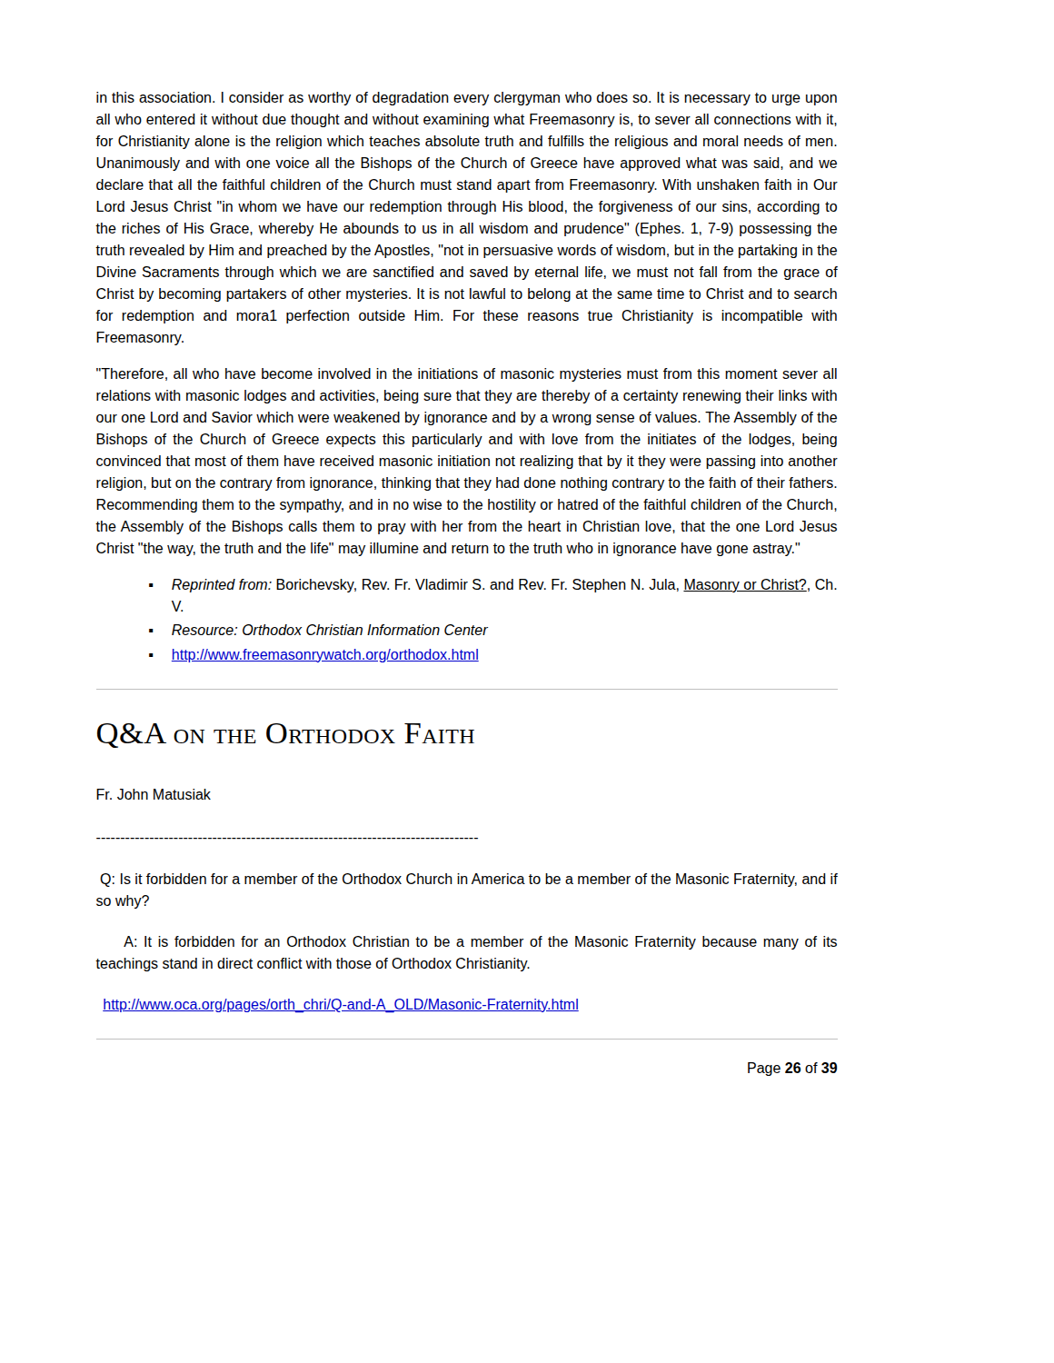in this association. I consider as worthy of degradation every clergyman who does so. It is necessary to urge upon all who entered it without due thought and without examining what Freemasonry is, to sever all connections with it, for Christianity alone is the religion which teaches absolute truth and fulfills the religious and moral needs of men. Unanimously and with one voice all the Bishops of the Church of Greece have approved what was said, and we declare that all the faithful children of the Church must stand apart from Freemasonry. With unshaken faith in Our Lord Jesus Christ "in whom we have our redemption through His blood, the forgiveness of our sins, according to the riches of His Grace, whereby He abounds to us in all wisdom and prudence" (Ephes. 1, 7-9) possessing the truth revealed by Him and preached by the Apostles, "not in persuasive words of wisdom, but in the partaking in the Divine Sacraments through which we are sanctified and saved by eternal life, we must not fall from the grace of Christ by becoming partakers of other mysteries. It is not lawful to belong at the same time to Christ and to search for redemption and mora1 perfection outside Him. For these reasons true Christianity is incompatible with Freemasonry.
"Therefore, all who have become involved in the initiations of masonic mysteries must from this moment sever all relations with masonic lodges and activities, being sure that they are thereby of a certainty renewing their links with our one Lord and Savior which were weakened by ignorance and by a wrong sense of values. The Assembly of the Bishops of the Church of Greece expects this particularly and with love from the initiates of the lodges, being convinced that most of them have received masonic initiation not realizing that by it they were passing into another religion, but on the contrary from ignorance, thinking that they had done nothing contrary to the faith of their fathers. Recommending them to the sympathy, and in no wise to the hostility or hatred of the faithful children of the Church, the Assembly of the Bishops calls them to pray with her from the heart in Christian love, that the one Lord Jesus Christ "the way, the truth and the life" may illumine and return to the truth who in ignorance have gone astray."
Reprinted from: Borichevsky, Rev. Fr. Vladimir S. and Rev. Fr. Stephen N. Jula, Masonry or Christ?, Ch. V.
Resource: Orthodox Christian Information Center
http://www.freemasonrywatch.org/orthodox.html
Q&A on the Orthodox Faith
Fr. John Matusiak
-------------------------------------------------------------------------------
Q: Is it forbidden for a member of the Orthodox Church in America to be a member of the Masonic Fraternity, and if so why?
A: It is forbidden for an Orthodox Christian to be a member of the Masonic Fraternity because many of its teachings stand in direct conflict with those of Orthodox Christianity.
http://www.oca.org/pages/orth_chri/Q-and-A_OLD/Masonic-Fraternity.html
Page 26 of 39